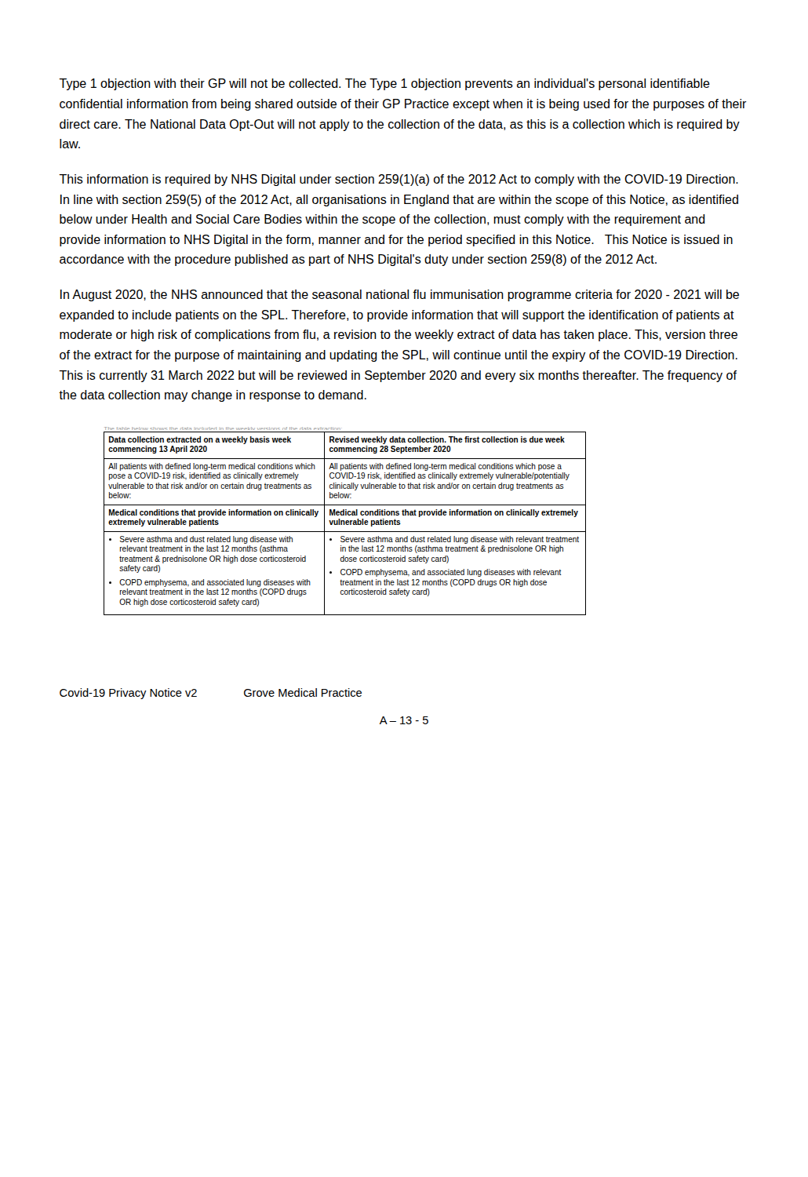Type 1 objection with their GP will not be collected. The Type 1 objection prevents an individual's personal identifiable confidential information from being shared outside of their GP Practice except when it is being used for the purposes of their direct care. The National Data Opt-Out will not apply to the collection of the data, as this is a collection which is required by law.
This information is required by NHS Digital under section 259(1)(a) of the 2012 Act to comply with the COVID-19 Direction. In line with section 259(5) of the 2012 Act, all organisations in England that are within the scope of this Notice, as identified below under Health and Social Care Bodies within the scope of the collection, must comply with the requirement and provide information to NHS Digital in the form, manner and for the period specified in this Notice. This Notice is issued in accordance with the procedure published as part of NHS Digital's duty under section 259(8) of the 2012 Act.
In August 2020, the NHS announced that the seasonal national flu immunisation programme criteria for 2020 - 2021 will be expanded to include patients on the SPL. Therefore, to provide information that will support the identification of patients at moderate or high risk of complications from flu, a revision to the weekly extract of data has taken place. This, version three of the extract for the purpose of maintaining and updating the SPL, will continue until the expiry of the COVID-19 Direction. This is currently 31 March 2022 but will be reviewed in September 2020 and every six months thereafter. The frequency of the data collection may change in response to demand.
The table below shows the data included in the weekly versions of the data extraction:
| Data collection extracted on a weekly basis week commencing 13 April 2020 | Revised weekly data collection. The first collection is due week commencing 28 September 2020 |
| --- | --- |
| All patients with defined long-term medical conditions which pose a COVID-19 risk, identified as clinically extremely vulnerable to that risk and/or on certain drug treatments as below: | All patients with defined long-term medical conditions which pose a COVID-19 risk, identified as clinically extremely vulnerable/potentially clinically vulnerable to that risk and/or on certain drug treatments as below: |
| Medical conditions that provide information on clinically extremely vulnerable patients | Medical conditions that provide information on clinically extremely vulnerable patients |
| Severe asthma and dust related lung disease with relevant treatment in the last 12 months (asthma treatment & prednisolone OR high dose corticosteroid safety card) COPD emphysema, and associated lung diseases with relevant treatment in the last 12 months (COPD drugs OR high dose corticosteroid safety card) | Severe asthma and dust related lung disease with relevant treatment in the last 12 months (asthma treatment & prednisolone OR high dose corticosteroid safety card) COPD emphysema, and associated lung diseases with relevant treatment in the last 12 months (COPD drugs OR high dose corticosteroid safety card) |
Covid-19 Privacy Notice v2 Grove Medical Practice
A – 13 - 5